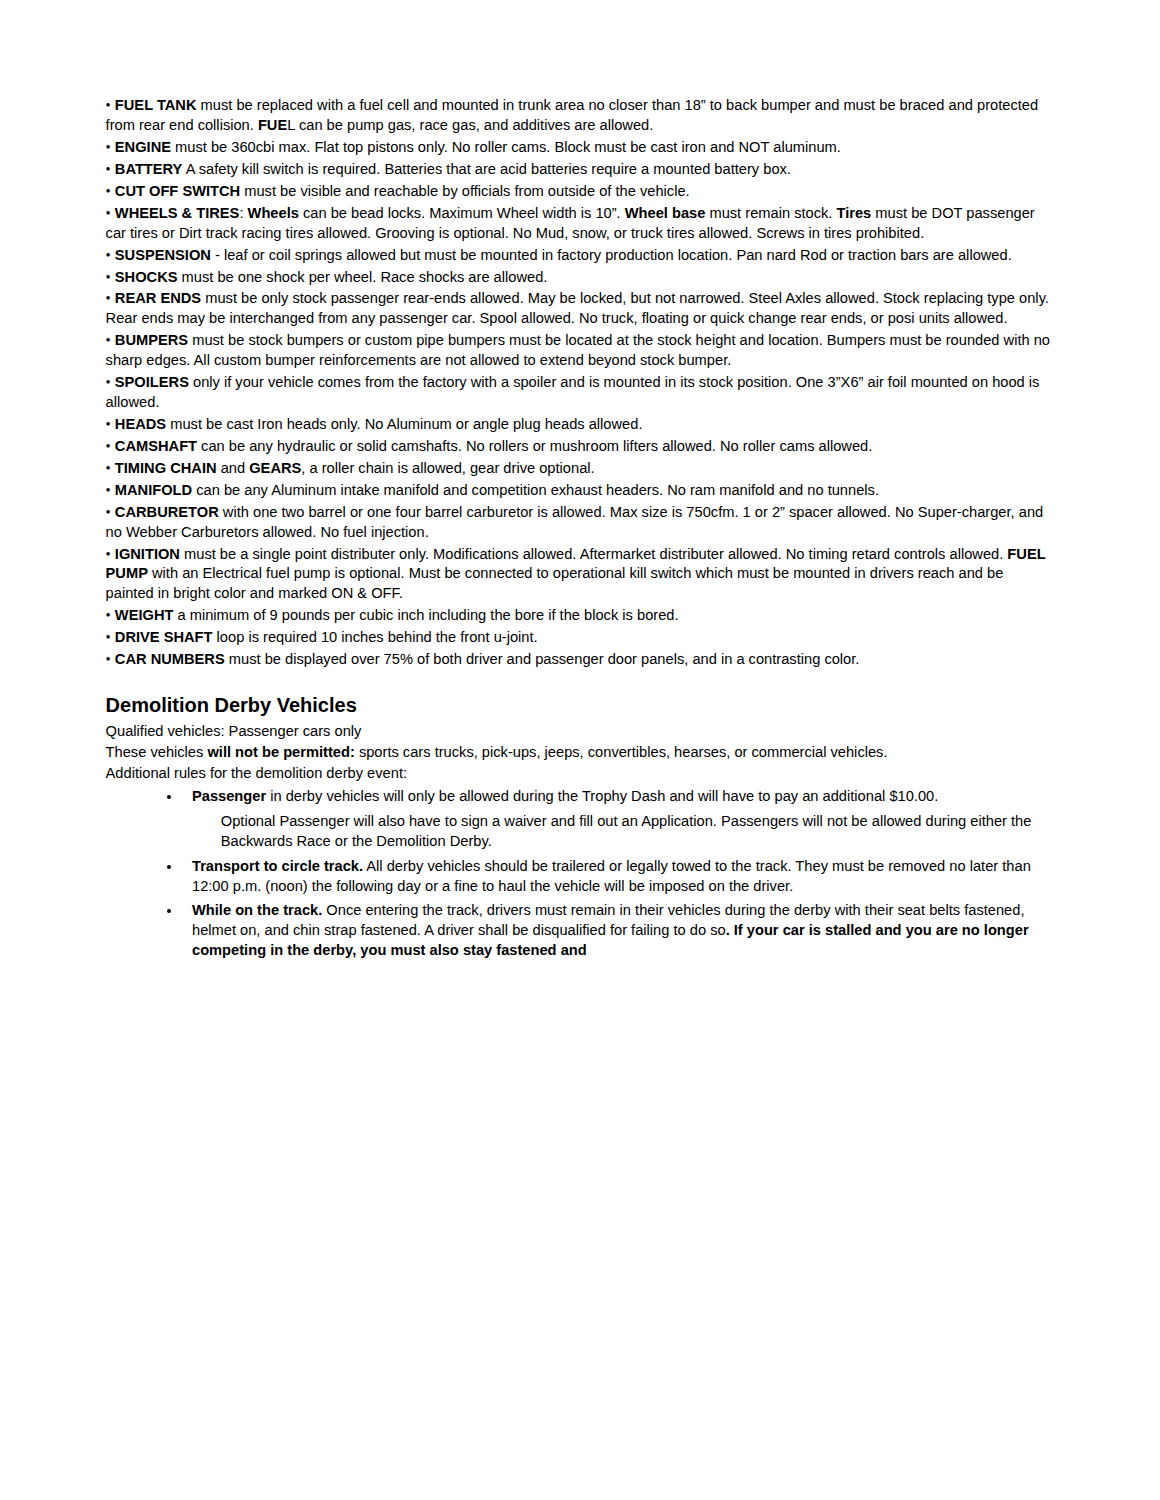• FUEL TANK must be replaced with a fuel cell and mounted in trunk area no closer than 18” to back bumper and must be braced and protected from rear end collision. FUEL can be pump gas, race gas, and additives are allowed.
• ENGINE must be 360cbi max. Flat top pistons only. No roller cams. Block must be cast iron and NOT aluminum.
• BATTERY A safety kill switch is required. Batteries that are acid batteries require a mounted battery box.
• CUT OFF SWITCH must be visible and reachable by officials from outside of the vehicle.
• WHEELS & TIRES: Wheels can be bead locks. Maximum Wheel width is 10”. Wheel base must remain stock. Tires must be DOT passenger car tires or Dirt track racing tires allowed. Grooving is optional. No Mud, snow, or truck tires allowed. Screws in tires prohibited.
• SUSPENSION - leaf or coil springs allowed but must be mounted in factory production location. Pan nard Rod or traction bars are allowed.
• SHOCKS must be one shock per wheel. Race shocks are allowed.
• REAR ENDS must be only stock passenger rear-ends allowed. May be locked, but not narrowed. Steel Axles allowed. Stock replacing type only. Rear ends may be interchanged from any passenger car. Spool allowed. No truck, floating or quick change rear ends, or posi units allowed.
• BUMPERS must be stock bumpers or custom pipe bumpers must be located at the stock height and location. Bumpers must be rounded with no sharp edges. All custom bumper reinforcements are not allowed to extend beyond stock bumper.
• SPOILERS only if your vehicle comes from the factory with a spoiler and is mounted in its stock position. One 3”X6” air foil mounted on hood is allowed.
• HEADS must be cast Iron heads only. No Aluminum or angle plug heads allowed.
• CAMSHAFT can be any hydraulic or solid camshafts. No rollers or mushroom lifters allowed. No roller cams allowed.
• TIMING CHAIN and GEARS, a roller chain is allowed, gear drive optional.
• MANIFOLD can be any Aluminum intake manifold and competition exhaust headers. No ram manifold and no tunnels.
• CARBURETOR with one two barrel or one four barrel carburetor is allowed. Max size is 750cfm. 1 or 2” spacer allowed. No Super-charger, and no Webber Carburetors allowed. No fuel injection.
• IGNITION must be a single point distributer only. Modifications allowed. Aftermarket distributer allowed. No timing retard controls allowed. FUEL PUMP with an Electrical fuel pump is optional. Must be connected to operational kill switch which must be mounted in drivers reach and be painted in bright color and marked ON & OFF.
• WEIGHT a minimum of 9 pounds per cubic inch including the bore if the block is bored.
• DRIVE SHAFT loop is required 10 inches behind the front u-joint.
• CAR NUMBERS must be displayed over 75% of both driver and passenger door panels, and in a contrasting color.
Demolition Derby Vehicles
Qualified vehicles: Passenger cars only
These vehicles will not be permitted: sports cars trucks, pick-ups, jeeps, convertibles, hearses, or commercial vehicles.
Additional rules for the demolition derby event:
Passenger in derby vehicles will only be allowed during the Trophy Dash and will have to pay an additional $10.00.
Optional Passenger will also have to sign a waiver and fill out an Application. Passengers will not be allowed during either the Backwards Race or the Demolition Derby.
Transport to circle track. All derby vehicles should be trailered or legally towed to the track. They must be removed no later than 12:00 p.m. (noon) the following day or a fine to haul the vehicle will be imposed on the driver.
While on the track. Once entering the track, drivers must remain in their vehicles during the derby with their seat belts fastened, helmet on, and chin strap fastened. A driver shall be disqualified for failing to do so. If your car is stalled and you are no longer competing in the derby, you must also stay fastened and